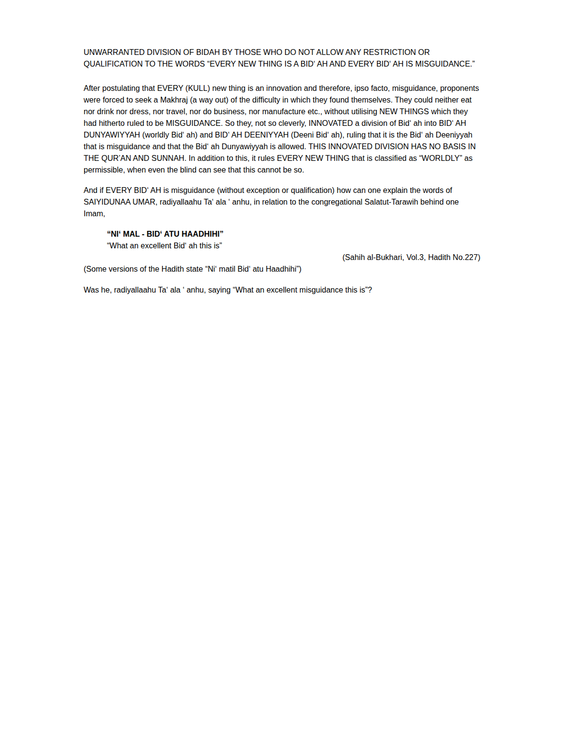UNWARRANTED DIVISION OF BIDAH BY THOSE WHO DO NOT ALLOW ANY RESTRICTION OR QUALIFICATION TO THE WORDS “EVERY NEW THING IS A BID‘ AH AND EVERY BID‘ AH IS MISGUIDANCE.”
After postulating that EVERY (KULL) new thing is an innovation and therefore, ipso facto, misguidance, proponents were forced to seek a Makhraj (a way out) of the difficulty in which they found themselves. They could neither eat nor drink nor dress, nor travel, nor do business, nor manufacture etc., without utilising NEW THINGS which they had hitherto ruled to be MISGUIDANCE. So they, not so cleverly, INNOVATED a division of Bid‘ ah into BID‘ AH DUNYAWIYYAH (worldly Bid‘ ah) and BID‘ AH DEENIYYAH (Deeni Bid‘ ah), ruling that it is the Bid‘ ah Deeniyyah that is misguidance and that the Bid‘ ah Dunyawiyyah is allowed. THIS INNOVATED DIVISION HAS NO BASIS IN THE QUR’AN AND SUNNAH. In addition to this, it rules EVERY NEW THING that is classified as “WORLDLY” as permissible, when even the blind can see that this cannot be so.
And if EVERY BID‘ AH is misguidance (without exception or qualification) how can one explain the words of SAIYIDUNAA UMAR, radiyallaahu Ta‘ ala ‘ anhu, in relation to the congregational Salatut-Tarawih behind one Imam,
“NI‘ MAL - BID‘ ATU HAADHIHI”
“What an excellent Bid‘ ah this is”
(Sahih al-Bukhari, Vol.3, Hadith No.227)
(Some versions of the Hadith state “Ni‘ matil Bid‘ atu Haadhihi”)
Was he, radiyallaahu Ta‘ ala ‘ anhu, saying “What an excellent misguidance this is”?